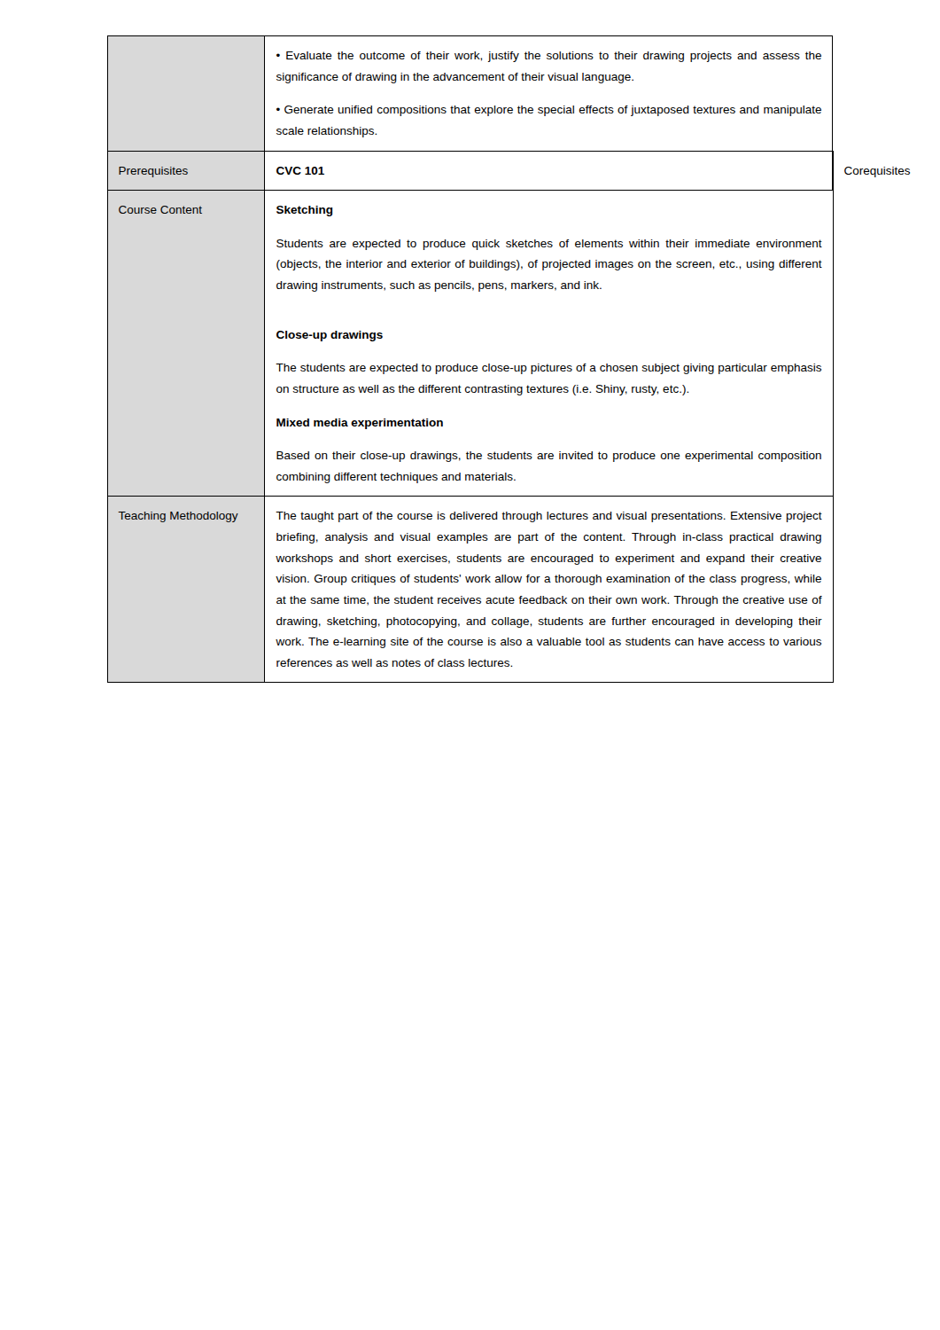| | • Evaluate the outcome of their work, justify the solutions to their drawing projects and assess the significance of drawing in the advancement of their visual language. • Generate unified compositions that explore the special effects of juxtaposed textures and manipulate scale relationships. |
| Prerequisites | CVC 101 | Corequisites | |
| Course Content | Sketching Students are expected to produce quick sketches of elements within their immediate environment (objects, the interior and exterior of buildings), of projected images on the screen, etc., using different drawing instruments, such as pencils, pens, markers, and ink. Close-up drawings The students are expected to produce close-up pictures of a chosen subject giving particular emphasis on structure as well as the different contrasting textures (i.e. Shiny, rusty, etc.). Mixed media experimentation Based on their close-up drawings, the students are invited to produce one experimental composition combining different techniques and materials. |
| Teaching Methodology | The taught part of the course is delivered through lectures and visual presentations. Extensive project briefing, analysis and visual examples are part of the content. Through in-class practical drawing workshops and short exercises, students are encouraged to experiment and expand their creative vision. Group critiques of students' work allow for a thorough examination of the class progress, while at the same time, the student receives acute feedback on their own work. Through the creative use of drawing, sketching, photocopying, and collage, students are further encouraged in developing their work. The e-learning site of the course is also a valuable tool as students can have access to various references as well as notes of class lectures. |